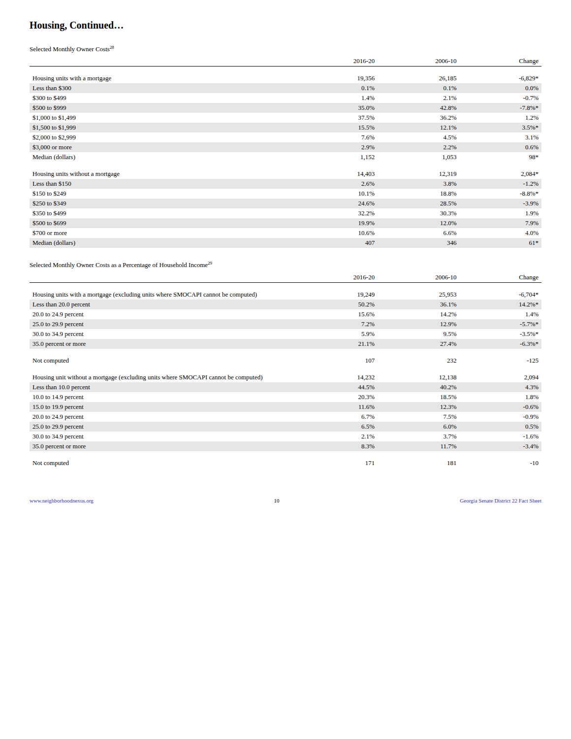Housing, Continued…
Selected Monthly Owner Costs 28
| | 2016-20 | 2006-10 | Change |
| --- | --- | --- | --- |
| Housing units with a mortgage | 19,356 | 26,185 | -6,829* |
| Less than $300 | 0.1% | 0.1% | 0.0% |
| $300 to $499 | 1.4% | 2.1% | -0.7% |
| $500 to $999 | 35.0% | 42.8% | -7.8%* |
| $1,000 to $1,499 | 37.5% | 36.2% | 1.2% |
| $1,500 to $1,999 | 15.5% | 12.1% | 3.5%* |
| $2,000 to $2,999 | 7.6% | 4.5% | 3.1% |
| $3,000 or more | 2.9% | 2.2% | 0.6% |
| Median (dollars) | 1,152 | 1,053 | 98* |
| Housing units without a mortgage | 14,403 | 12,319 | 2,084* |
| Less than $150 | 2.6% | 3.8% | -1.2% |
| $150 to $249 | 10.1% | 18.8% | -8.8%* |
| $250 to $349 | 24.6% | 28.5% | -3.9% |
| $350 to $499 | 32.2% | 30.3% | 1.9% |
| $500 to $699 | 19.9% | 12.0% | 7.9% |
| $700 or more | 10.6% | 6.6% | 4.0% |
| Median (dollars) | 407 | 346 | 61* |
Selected Monthly Owner Costs as a Percentage of Household Income 29
| | 2016-20 | 2006-10 | Change |
| --- | --- | --- | --- |
| Housing units with a mortgage (excluding units where SMOCAPI cannot be computed) | 19,249 | 25,953 | -6,704* |
| Less than 20.0 percent | 50.2% | 36.1% | 14.2%* |
| 20.0 to 24.9 percent | 15.6% | 14.2% | 1.4% |
| 25.0 to 29.9 percent | 7.2% | 12.9% | -5.7%* |
| 30.0 to 34.9 percent | 5.9% | 9.5% | -3.5%* |
| 35.0 percent or more | 21.1% | 27.4% | -6.3%* |
| Not computed | 107 | 232 | -125 |
| Housing unit without a mortgage (excluding units where SMOCAPI cannot be computed) | 14,232 | 12,138 | 2,094 |
| Less than 10.0 percent | 44.5% | 40.2% | 4.3% |
| 10.0 to 14.9 percent | 20.3% | 18.5% | 1.8% |
| 15.0 to 19.9 percent | 11.6% | 12.3% | -0.6% |
| 20.0 to 24.9 percent | 6.7% | 7.5% | -0.9% |
| 25.0 to 29.9 percent | 6.5% | 6.0% | 0.5% |
| 30.0 to 34.9 percent | 2.1% | 3.7% | -1.6% |
| 35.0 percent or more | 8.3% | 11.7% | -3.4% |
| Not computed | 171 | 181 | -10 |
www.neighborhoodnexus.org 10 Georgia Senate District 22 Fact Sheet